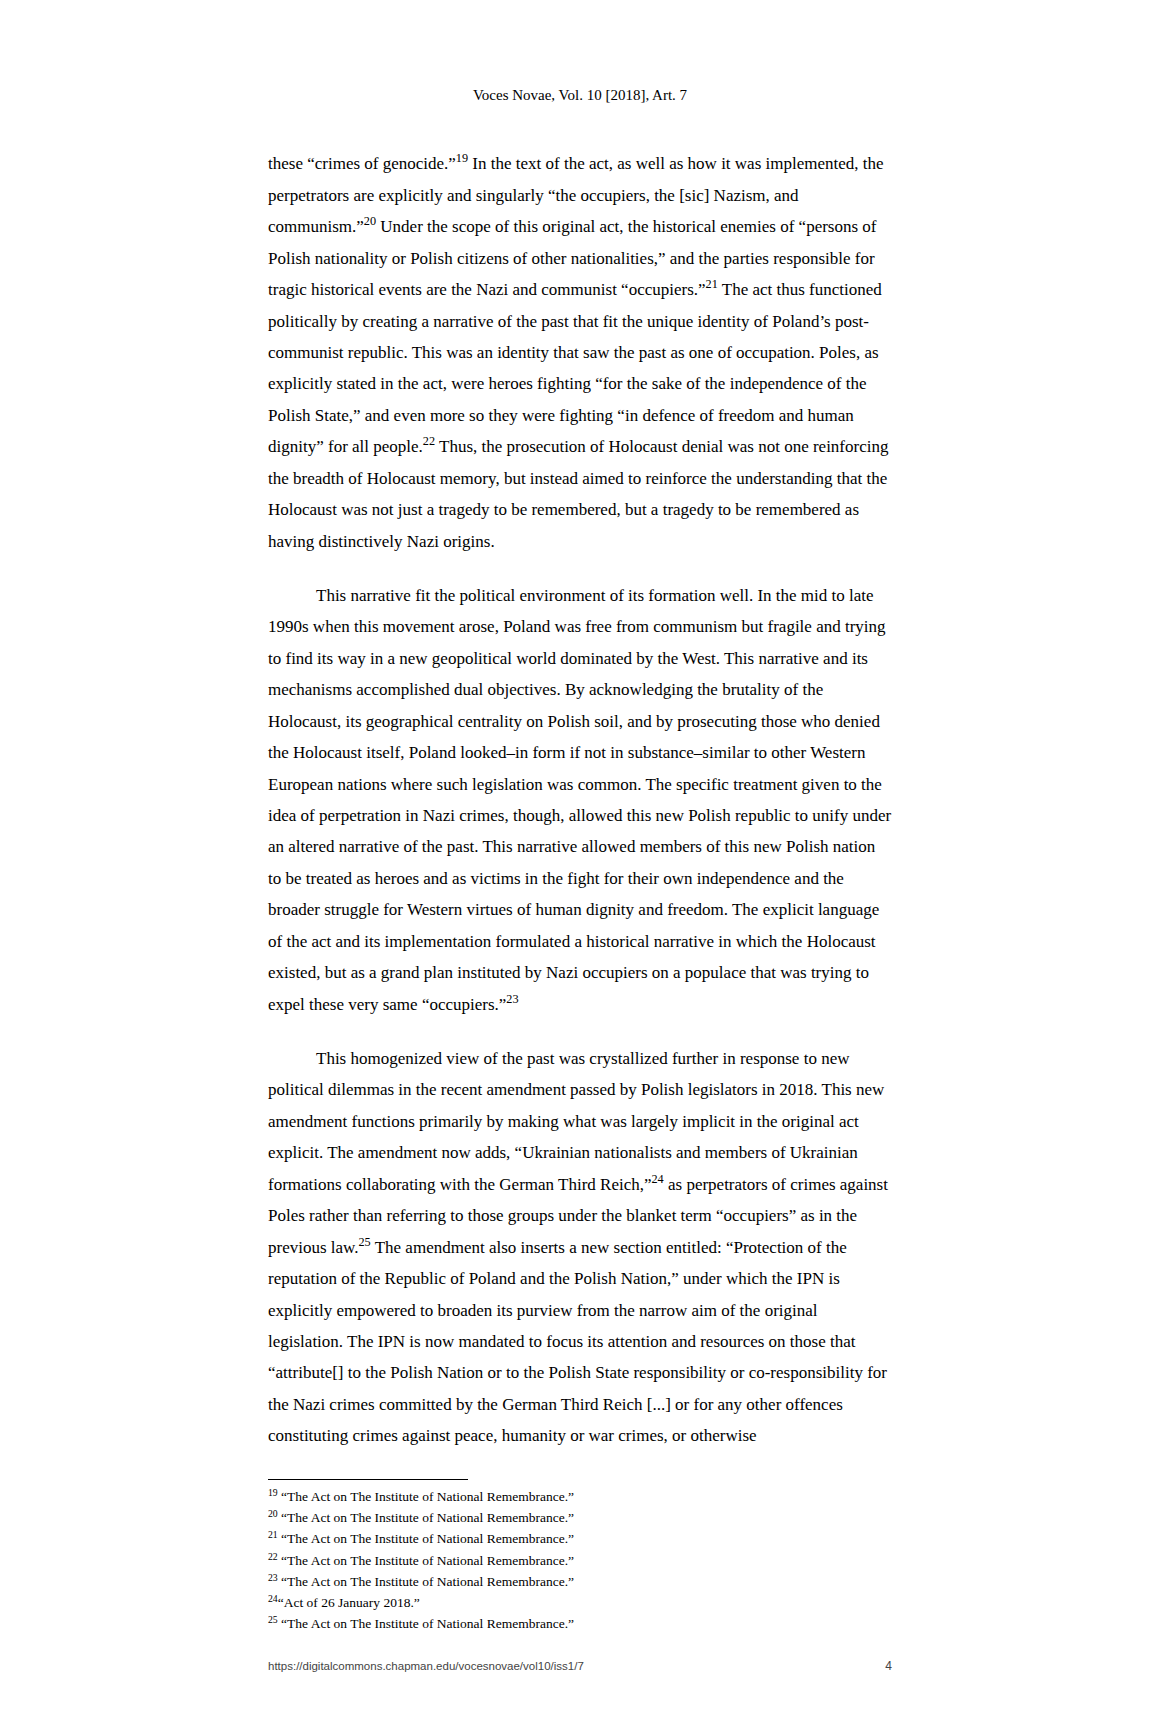Voces Novae, Vol. 10 [2018], Art. 7
these “crimes of genocide.”19 In the text of the act, as well as how it was implemented, the perpetrators are explicitly and singularly “the occupiers, the [sic] Nazism, and communism.”20 Under the scope of this original act, the historical enemies of “persons of Polish nationality or Polish citizens of other nationalities,” and the parties responsible for tragic historical events are the Nazi and communist “occupiers.”21 The act thus functioned politically by creating a narrative of the past that fit the unique identity of Poland’s post-communist republic. This was an identity that saw the past as one of occupation. Poles, as explicitly stated in the act, were heroes fighting “for the sake of the independence of the Polish State,” and even more so they were fighting “in defence of freedom and human dignity” for all people.22 Thus, the prosecution of Holocaust denial was not one reinforcing the breadth of Holocaust memory, but instead aimed to reinforce the understanding that the Holocaust was not just a tragedy to be remembered, but a tragedy to be remembered as having distinctively Nazi origins.
This narrative fit the political environment of its formation well. In the mid to late 1990s when this movement arose, Poland was free from communism but fragile and trying to find its way in a new geopolitical world dominated by the West. This narrative and its mechanisms accomplished dual objectives. By acknowledging the brutality of the Holocaust, its geographical centrality on Polish soil, and by prosecuting those who denied the Holocaust itself, Poland looked–in form if not in substance–similar to other Western European nations where such legislation was common. The specific treatment given to the idea of perpetration in Nazi crimes, though, allowed this new Polish republic to unify under an altered narrative of the past. This narrative allowed members of this new Polish nation to be treated as heroes and as victims in the fight for their own independence and the broader struggle for Western virtues of human dignity and freedom. The explicit language of the act and its implementation formulated a historical narrative in which the Holocaust existed, but as a grand plan instituted by Nazi occupiers on a populace that was trying to expel these very same “occupiers.”23
This homogenized view of the past was crystallized further in response to new political dilemmas in the recent amendment passed by Polish legislators in 2018. This new amendment functions primarily by making what was largely implicit in the original act explicit. The amendment now adds, “Ukrainian nationalists and members of Ukrainian formations collaborating with the German Third Reich,”24 as perpetrators of crimes against Poles rather than referring to those groups under the blanket term “occupiers” as in the previous law.25 The amendment also inserts a new section entitled: “Protection of the reputation of the Republic of Poland and the Polish Nation,” under which the IPN is explicitly empowered to broaden its purview from the narrow aim of the original legislation. The IPN is now mandated to focus its attention and resources on those that “attribute[] to the Polish Nation or to the Polish State responsibility or co-responsibility for the Nazi crimes committed by the German Third Reich [...] or for any other offences constituting crimes against peace, humanity or war crimes, or otherwise
19 “The Act on The Institute of National Remembrance.”
20 “The Act on The Institute of National Remembrance.”
21 “The Act on The Institute of National Remembrance.”
22 “The Act on The Institute of National Remembrance.”
23 “The Act on The Institute of National Remembrance.”
24“Act of 26 January 2018.”
25 “The Act on The Institute of National Remembrance.”
https://digitalcommons.chapman.edu/vocesnovae/vol10/iss1/7 4